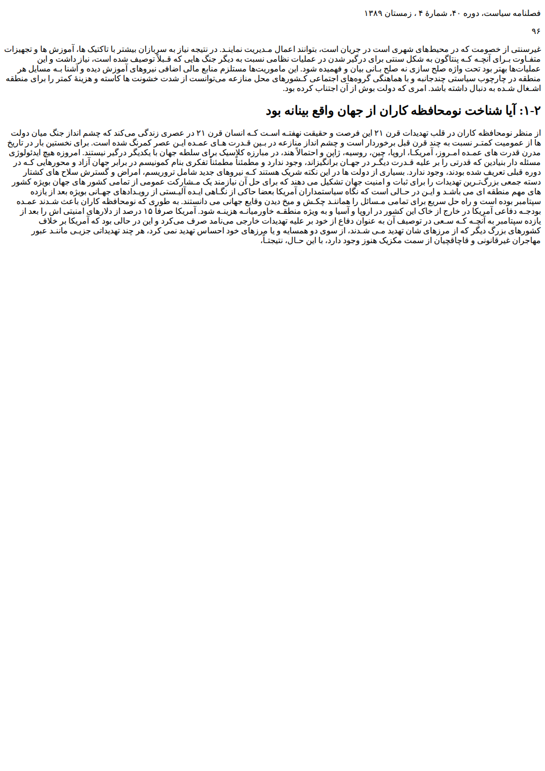فصلنامه سیاست، دوره ۴۰، شمارهٔ ۴ ، زمستان ۱۳۸۹
۹۶
غیرسنتی از خصومت که در محیط‌های شهری است در جریان است، بتوانند اعمال مـدیریت نماینـد. در نتیجه نیاز به سربازان بیشتر با تاکتیک ها، آموزش ها و تجهیزات متفـاوت بـرای آنچـه کـه پنتاگون به شکل سنتی برای درگیر شدن در عملیات نظامی نسبت به دیگر جنگ هایی که قـبلاً توصیف شده است، نیاز داشت و این عملیات‌ها بهتر بود تحت واژه صلح سازی نه صلح بـانی بیان و فهمیده شود. این ماموریت‌ها مستلزم منابع مالی اضافی نیروهای آموزش دیده و آشنا بـه مسایل هر منطقه در چارچوب سیاستی چندجانبه و با هماهنگی گروه‌های اجتماعی کـشورهای محل منازعه می‌توانست از شدت خشونت ها کاسته و هزینهٔ کمتر را برای منطقه اشـغال شـده به دنبال داشته باشد. امری که دولت بوش از آن اجتناب کرده بود.
۱-۲: آیا شناخت نومحافظه کاران از جهان واقع بینانه بود
از منظر نومحافظه کاران در قلب تهدیدات قرن ۲۱ این فرصت و حقیقت نهفتـه اسـت کـه انسان قرن ۲۱ در عصری زندگی می‌کند که چشم انداز جنگ میان دولت ها از عمومیت کمتـر نسبت به چند قرن قبل برخوردار است و چشم انداز منازعه در بـین قـدرت هـای عمـده ایـن عصر کمرنگ شده است. برای نخستین بار در تاریخ مدرن قدرت های عمـده امـروز، آمریکـا، اروپا، چین، روسیه، ژاپن و احتمالاً هند، در مبارزه کلاسیک برای سلطه جهان با یکدیگر درگیر نیستند. امروزه هیچ ایدئولوژی مسئله دار بنیادین که قدرتی را بر علیه قـدرت دیگـر در جهـان برانگیزاند، وجود ندارد و مطمئناً مطمئناً تفکری بنام کمونیسم در برابر جهان آزاد و محورهایی کـه در دوره قبلی تعریف شده بودند، وجود ندارد. بسیاری از دولت ها در این نکته شریک هستند کـه نیروهای جدید شامل تروریسم، امراض و گسترش سلاح های کشتار دسته جمعی بزرگ‌تـرین تهدیدات را برای ثبات و امنیت جهان تشکیل می دهند که برای حل آن نیازمند یک مـشارکت عمومی از تمامی کشور های جهان بویژه کشور های مهم منطقه ای می باشـد و ایـن در حـالی است که نگاه سیاستمداران آمریکا بعضا حاکی از نگـاهی ایـده آلیـستی از رویـدادهای جهـانی بویژه بعد از یازده سپتامبر بوده است و راه حل سریع برای تمامی مـسائل را هماننـد چکـش و میخ دیدن وقایع جهانی می دانستند. به طوری که نومحافظه کاران باعث شـدند عمـده بودجـه دفاعی آمریکا در خارج از خاک این کشور در اروپا و آسیا و به ویژه منطقـه خاورمیانـه هزینـه شود. آمریکا صرفاً ۱۵ درصد از دلارهای امنیتی اش را بعد از یازده سپتامبر به آنچـه کـه سـعی در توصیف آن به عنوان دفاع از خود بر علیه تهدیدات خارجی می‌نامد صرف می‌کرد و این در حالی بود که آمریکا بر خلاف کشورهای بزرگ دیگر که از مرزهای شان تهدید مـی شـدند، از سوی دو همسایه و یا مرزهای خود احساس تهدید نمی کرد، هر چند تهدیداتی جزیـی ماننـد عبور مهاجران غیرقانونی و قاچاقچیان از سمت مکزیک هنوز وجود دارد، با این حـال، نتیجتـاً،